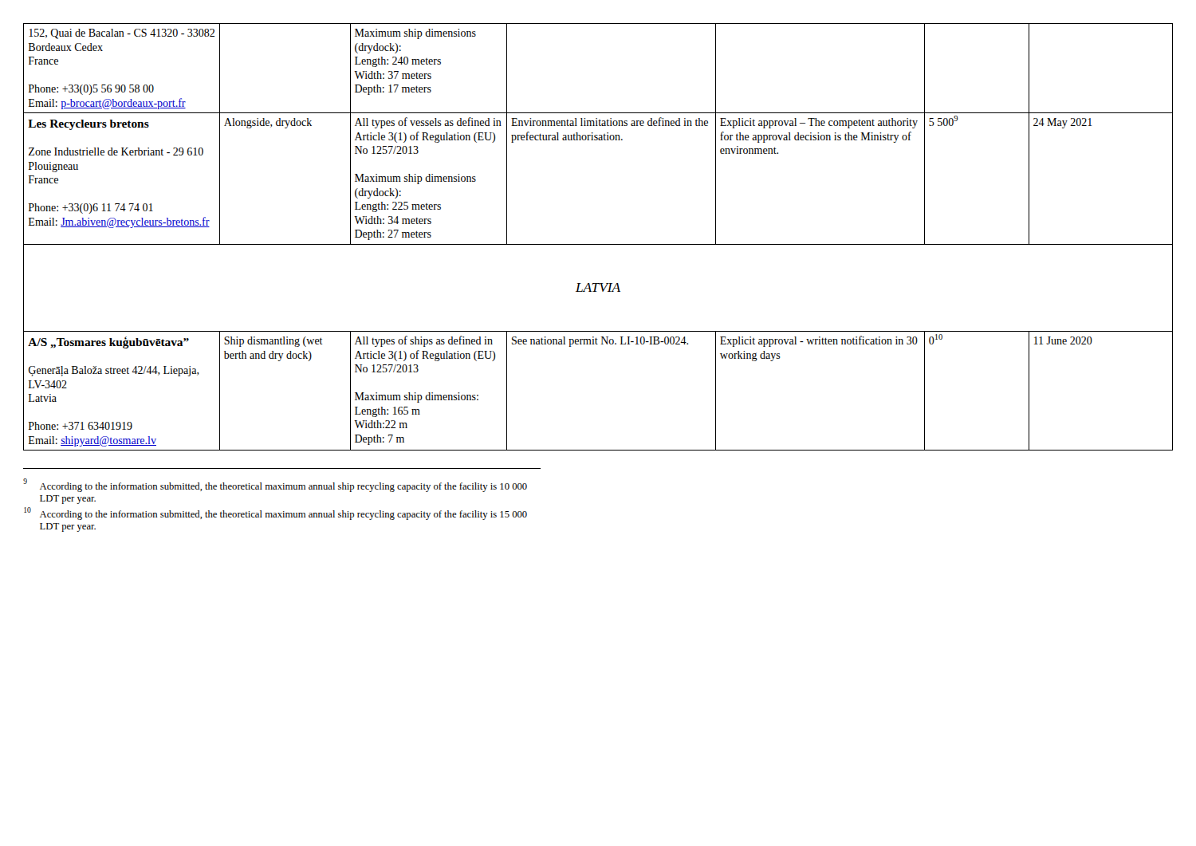| 152, Quai de Bacalan - CS 41320 - 33082 Bordeaux Cedex France Phone: +33(0)5 56 90 58 00 Email: p-brocart@bordeaux-port.fr | | Maximum ship dimensions (drydock): Length: 240 meters Width: 37 meters Depth: 17 meters | | | | |
| Les Recycleurs bretons Zone Industrielle de Kerbriant - 29 610 Plouigneau France Phone: +33(0)6 11 74 74 01 Email: Jm.abiven@recycleurs-bretons.fr | Alongside, drydock | All types of vessels as defined in Article 3(1) of Regulation (EU) No 1257/2013 Maximum ship dimensions (drydock): Length: 225 meters Width: 34 meters Depth: 27 meters | Environmental limitations are defined in the prefectural authorisation. | Explicit approval – The competent authority for the approval decision is the Ministry of environment. | 5 500 9 | 24 May 2021 |
| LATVIA |
| A/S „Tosmares kuģubūvētava” Ģenerāļa Baloža street 42/44, Liepaja, LV-3402 Latvia Phone: +371 63401919 Email: shipyard@tosmare.lv | Ship dismantling (wet berth and dry dock) | All types of ships as defined in Article 3(1) of Regulation (EU) No 1257/2013 Maximum ship dimensions: Length: 165 m Width:22 m Depth: 7 m | See national permit No. LI-10-IB-0024. | Explicit approval - written notification in 30 working days | 0 10 | 11 June 2020 |
9According to the information submitted, the theoretical maximum annual ship recycling capacity of the facility is 10 000 LDT per year.
10According to the information submitted, the theoretical maximum annual ship recycling capacity of the facility is 15 000 LDT per year.